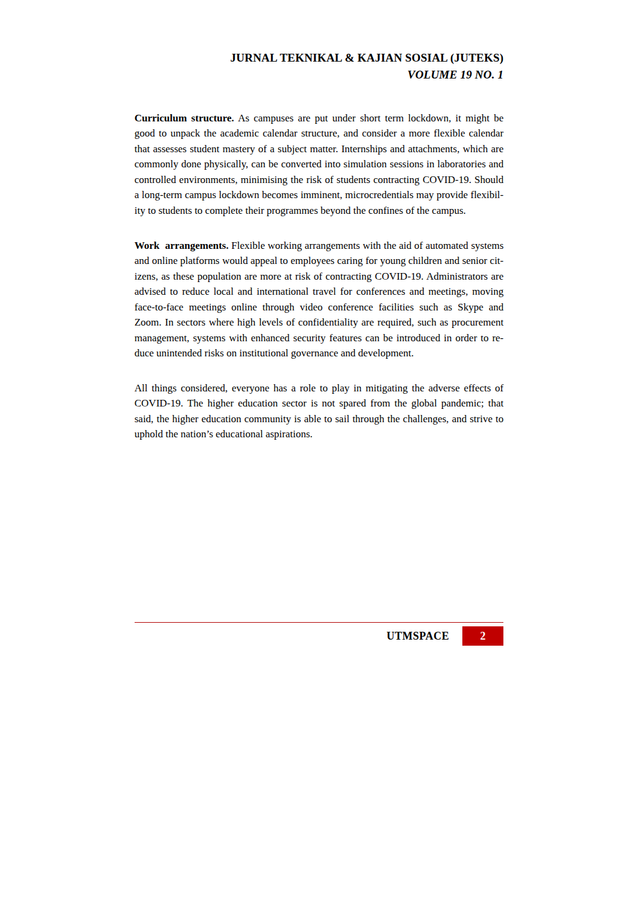Jurnal Teknikal & Kajian Sosial (JUTEKS)
Volume 19 No. 1
Curriculum structure. As campuses are put under short term lockdown, it might be good to unpack the academic calendar structure, and consider a more flexible calendar that assesses student mastery of a subject matter. Internships and attachments, which are commonly done physically, can be converted into simulation sessions in laboratories and controlled environments, minimising the risk of students contracting COVID-19. Should a long-term campus lockdown becomes imminent, microcredentials may provide flexibility to students to complete their programmes beyond the confines of the campus.
Work arrangements. Flexible working arrangements with the aid of automated systems and online platforms would appeal to employees caring for young children and senior citizens, as these population are more at risk of contracting COVID-19. Administrators are advised to reduce local and international travel for conferences and meetings, moving face-to-face meetings online through video conference facilities such as Skype and Zoom. In sectors where high levels of confidentiality are required, such as procurement management, systems with enhanced security features can be introduced in order to reduce unintended risks on institutional governance and development.
All things considered, everyone has a role to play in mitigating the adverse effects of COVID-19. The higher education sector is not spared from the global pandemic; that said, the higher education community is able to sail through the challenges, and strive to uphold the nation’s educational aspirations.
UTMSPACE 2